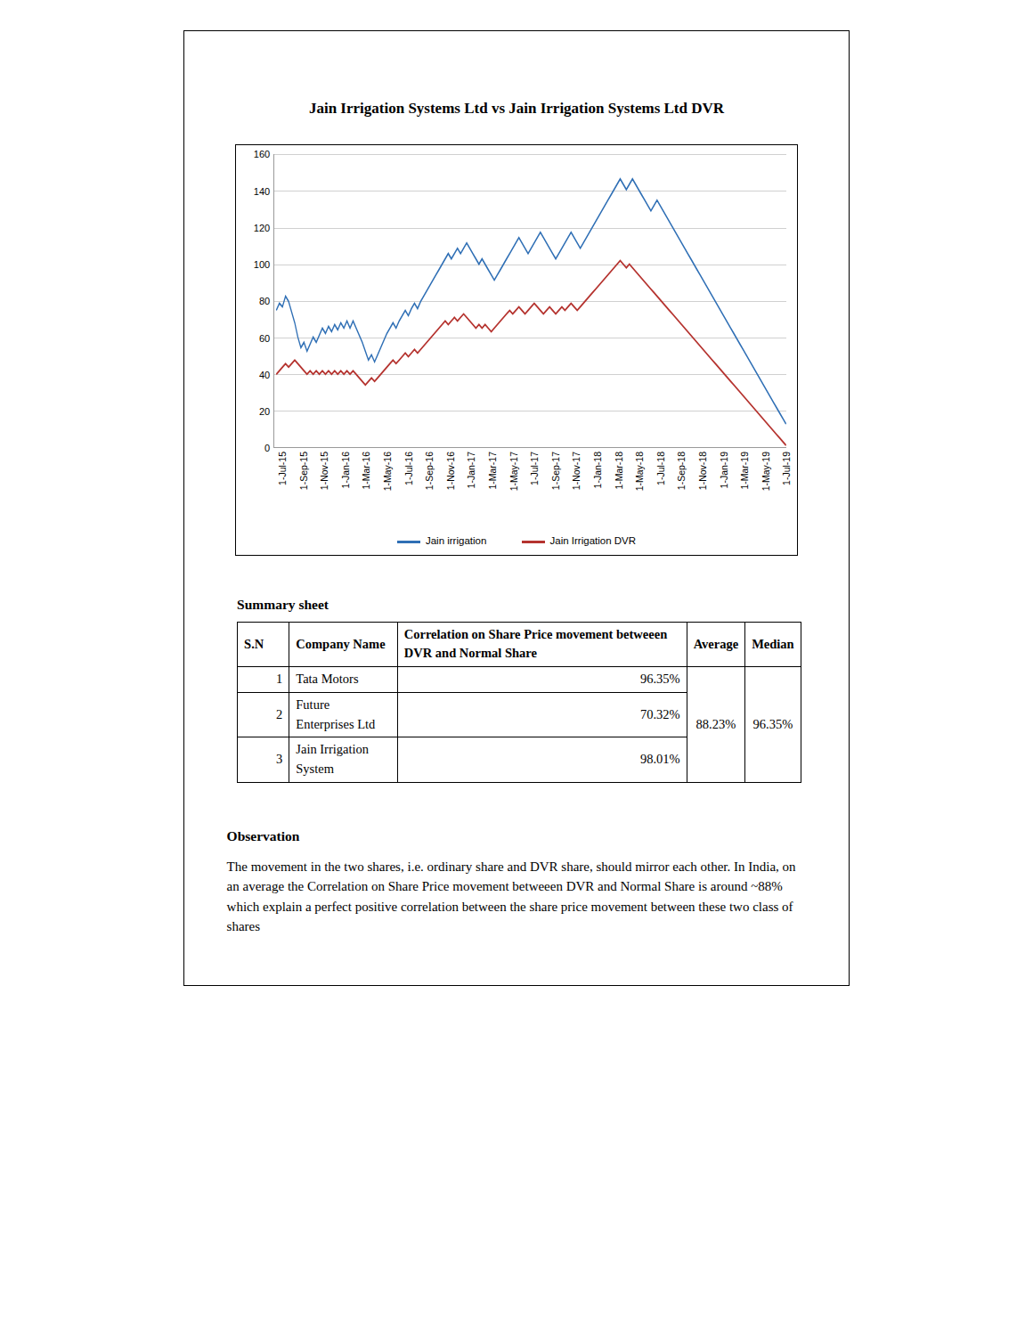Jain Irrigation Systems Ltd vs Jain Irrigation Systems Ltd DVR
160 140 120 100 80 60 40 20 0
1-Jul-15 1-Sep-15 1-Nov-15 1-Jan-16 1-Mar-16 1-May-16 1-Jul-16 1-Sep-16 1-Nov-16 1-Jan-17 1-Mar-17 1-May-17 1-Jul-17 1-Sep-17 1-Nov-17 1-Jan-18 1-Mar-18 1-May-18 1-Jul-18 1-Sep-18 1-Nov-18 1-Jan-19 1-Mar-19 1-May-19 1-Jul-19
Jain irrigation Jain Irrigation DVR
Summary sheet
| S.N | Company Name | Correlation on Share Price movement betweeen DVR and Normal Share | Average | Median |
| --- | --- | --- | --- | --- |
| 1 | Tata Motors | 96.35% | 88.23% | 96.35% |
| 2 | Future Enterprises Ltd | 70.32% |
| 3 | Jain Irrigation System | 98.01% |
Observation
The movement in the two shares, i.e. ordinary share and DVR share, should mirror each other. In India, on an average the Correlation on Share Price movement betweeen DVR and Normal Share is around ~88% which explain a perfect positive correlation between the share price movement between these two class of shares